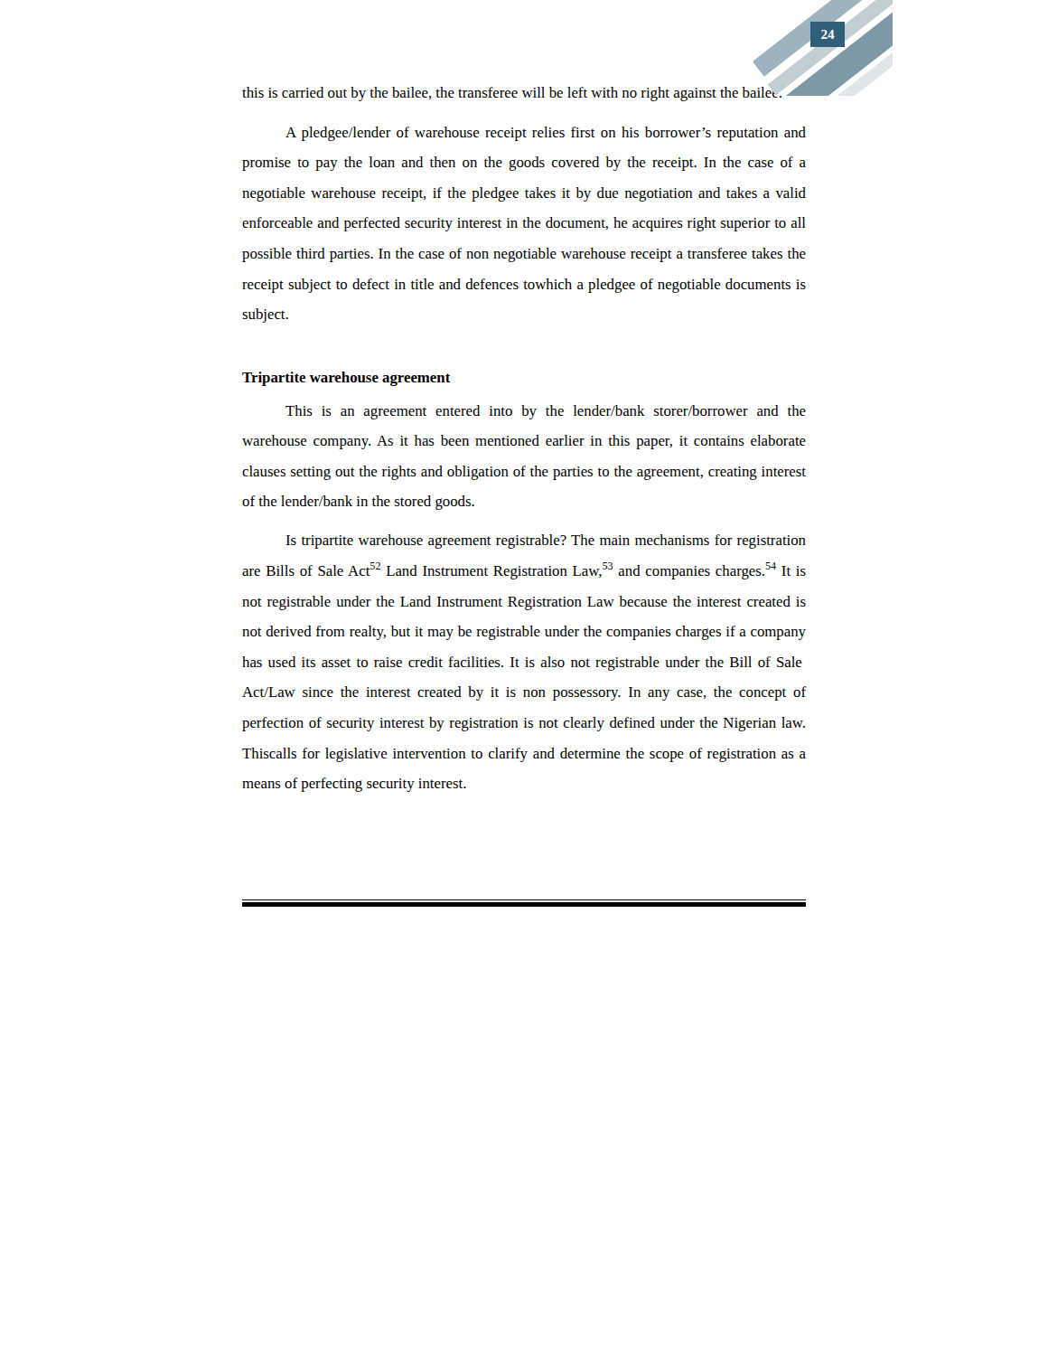24
this is carried out by the bailee, the transferee will be left with no right against the bailee.
A pledgee/lender of warehouse receipt relies first on his borrower’s reputation and promise to pay the loan and then on the goods covered by the receipt. In the case of a negotiable warehouse receipt, if the pledgee takes it by due negotiation and takes a valid enforceable and perfected security interest in the document, he acquires right superior to all possible third parties. In the case of non negotiable warehouse receipt a transferee takes the receipt subject to defect in title and defences towhich a pledgee of negotiable documents is subject.
Tripartite warehouse agreement
This is an agreement entered into by the lender/bank storer/borrower and the warehouse company. As it has been mentioned earlier in this paper, it contains elaborate clauses setting out the rights and obligation of the parties to the agreement, creating interest of the lender/bank in the stored goods.
Is tripartite warehouse agreement registrable? The main mechanisms for registration are Bills of Sale Act52 Land Instrument Registration Law,53 and companies charges.54 It is not registrable under the Land Instrument Registration Law because the interest created is not derived from realty, but it may be registrable under the companies charges if a company has used its asset to raise credit facilities. It is also not registrable under the Bill of Sale Act/Law since the interest created by it is non possessory. In any case, the concept of perfection of security interest by registration is not clearly defined under the Nigerian law. Thiscalls for legislative intervention to clarify and determine the scope of registration as a means of perfecting security interest.